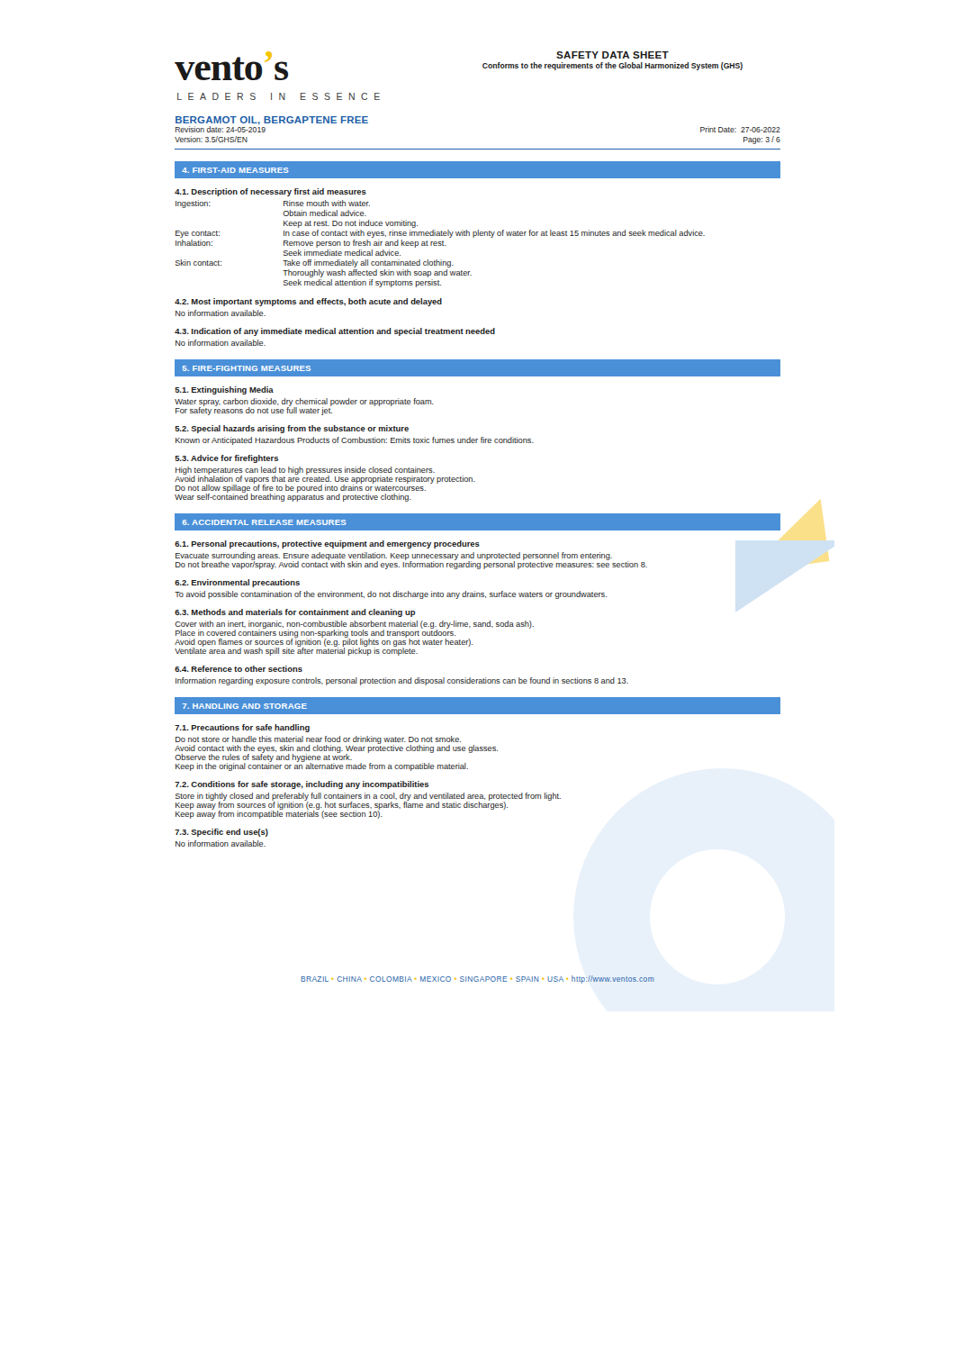vento’s
LEADERS IN ESSENCE
SAFETY DATA SHEET
Conforms to the requirements of the Global Harmonized System (GHS)
BERGAMOT OIL, BERGAPTENE FREE
Revision date: 24-05-2019
Version: 3.5/GHS/EN
Print Date: 27-06-2022
Page: 3 / 6
4. FIRST-AID MEASURES
4.1. Description of necessary first aid measures
| Ingestion: | Rinse mouth with water. |
| | Obtain medical advice. |
| | Keep at rest. Do not induce vomiting. |
| Eye contact: | In case of contact with eyes, rinse immediately with plenty of water for at least 15 minutes and seek medical advice. |
| Inhalation: | Remove person to fresh air and keep at rest. |
| | Seek immediate medical advice. |
| Skin contact: | Take off immediately all contaminated clothing. |
| | Thoroughly wash affected skin with soap and water. |
| | Seek medical attention if symptoms persist. |
4.2. Most important symptoms and effects, both acute and delayed
No information available.
4.3. Indication of any immediate medical attention and special treatment needed
No information available.
5. FIRE-FIGHTING MEASURES
5.1. Extinguishing Media
Water spray, carbon dioxide, dry chemical powder or appropriate foam.
For safety reasons do not use full water jet.
5.2. Special hazards arising from the substance or mixture
Known or Anticipated Hazardous Products of Combustion: Emits toxic fumes under fire conditions.
5.3. Advice for firefighters
High temperatures can lead to high pressures inside closed containers.
Avoid inhalation of vapors that are created. Use appropriate respiratory protection.
Do not allow spillage of fire to be poured into drains or watercourses.
Wear self-contained breathing apparatus and protective clothing.
6. ACCIDENTAL RELEASE MEASURES
6.1. Personal precautions, protective equipment and emergency procedures
Evacuate surrounding areas. Ensure adequate ventilation. Keep unnecessary and unprotected personnel from entering.
Do not breathe vapor/spray. Avoid contact with skin and eyes. Information regarding personal protective measures: see section 8.
6.2. Environmental precautions
To avoid possible contamination of the environment, do not discharge into any drains, surface waters or groundwaters.
6.3. Methods and materials for containment and cleaning up
Cover with an inert, inorganic, non-combustible absorbent material (e.g. dry-lime, sand, soda ash).
Place in covered containers using non-sparking tools and transport outdoors.
Avoid open flames or sources of ignition (e.g. pilot lights on gas hot water heater).
Ventilate area and wash spill site after material pickup is complete.
6.4. Reference to other sections
Information regarding exposure controls, personal protection and disposal considerations can be found in sections 8 and 13.
7. HANDLING AND STORAGE
7.1. Precautions for safe handling
Do not store or handle this material near food or drinking water. Do not smoke.
Avoid contact with the eyes, skin and clothing. Wear protective clothing and use glasses.
Observe the rules of safety and hygiene at work.
Keep in the original container or an alternative made from a compatible material.
7.2. Conditions for safe storage, including any incompatibilities
Store in tightly closed and preferably full containers in a cool, dry and ventilated area, protected from light.
Keep away from sources of ignition (e.g. hot surfaces, sparks, flame and static discharges).
Keep away from incompatible materials (see section 10).
7.3. Specific end use(s)
No information available.
BRAZIL • CHINA • COLOMBIA • MEXICO • SINGAPORE • SPAIN • USA • http://www.ventos.com